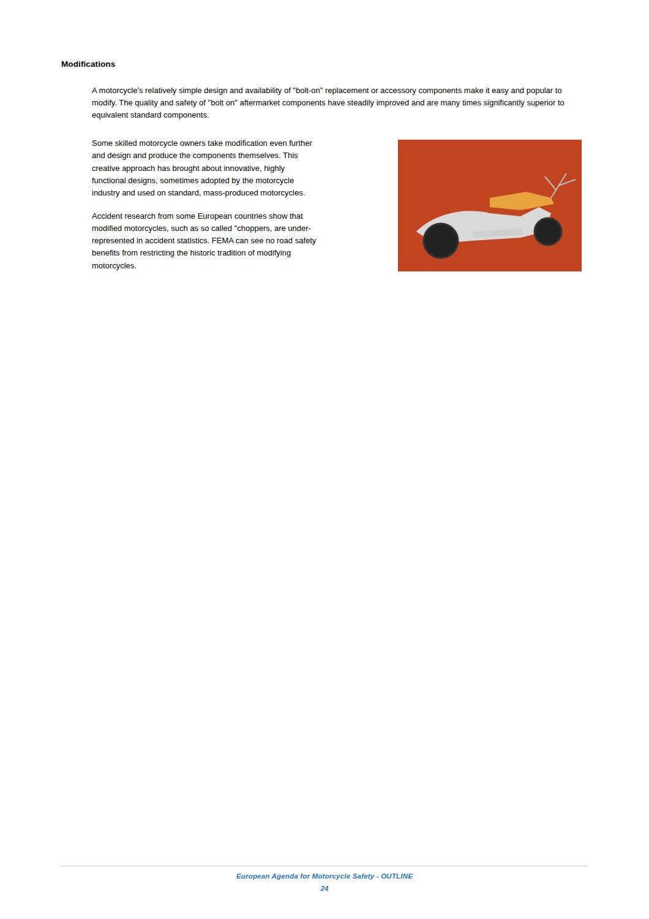Modifications
A motorcycle's relatively simple design and availability of "bolt-on" replacement or accessory components make it easy and popular to modify. The quality and safety of "bolt on" aftermarket components have steadily improved and are many times significantly superior to equivalent standard components.
Some skilled motorcycle owners take modification even further and design and produce the components themselves. This creative approach has brought about innovative, highly functional designs, sometimes adopted by the motorcycle industry and used on standard, mass-produced motorcycles.
Accident research from some European countries show that modified motorcycles, such as so called "choppers, are under-represented in accident statistics. FEMA can see no road safety benefits from restricting the historic tradition of modifying motorcycles.
European Agenda for Motorcycle Safety - OUTLINE
24